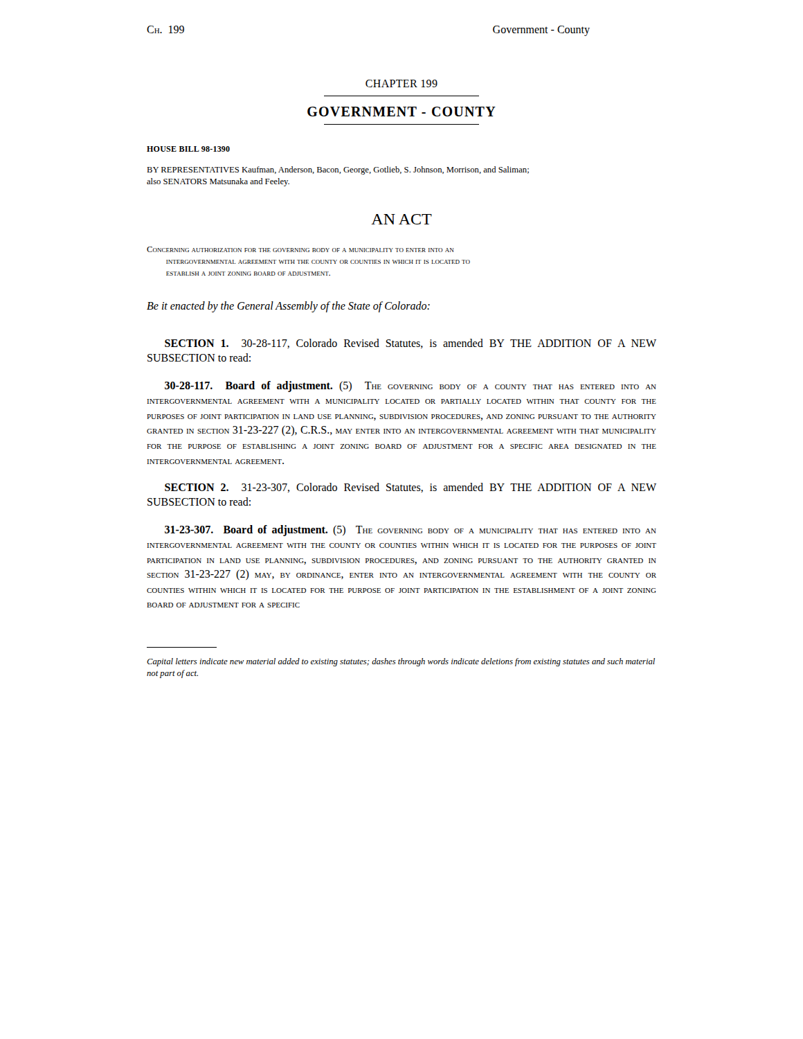Ch. 199 Government - County
CHAPTER 199
GOVERNMENT - COUNTY
HOUSE BILL 98-1390
BY REPRESENTATIVES Kaufman, Anderson, Bacon, George, Gotlieb, S. Johnson, Morrison, and Saliman;
also SENATORS Matsunaka and Feeley.
AN ACT
Concerning authorization for the governing body of a municipality to enter into an intergovernmental agreement with the county or counties in which it is located to establish a joint zoning board of adjustment.
Be it enacted by the General Assembly of the State of Colorado:
SECTION 1. 30-28-117, Colorado Revised Statutes, is amended BY THE ADDITION OF A NEW SUBSECTION to read:
30-28-117. Board of adjustment. (5) The governing body of a county that has entered into an intergovernmental agreement with a municipality located or partially located within that county for the purposes of joint participation in land use planning, subdivision procedures, and zoning pursuant to the authority granted in section 31-23-227 (2), C.R.S., may enter into an intergovernmental agreement with that municipality for the purpose of establishing a joint zoning board of adjustment for a specific area designated in the intergovernmental agreement.
SECTION 2. 31-23-307, Colorado Revised Statutes, is amended BY THE ADDITION OF A NEW SUBSECTION to read:
31-23-307. Board of adjustment. (5) The governing body of a municipality that has entered into an intergovernmental agreement with the county or counties within which it is located for the purposes of joint participation in land use planning, subdivision procedures, and zoning pursuant to the authority granted in section 31-23-227 (2) may, by ordinance, enter into an intergovernmental agreement with the county or counties within which it is located for the purpose of joint participation in the establishment of a joint zoning board of adjustment for a specific
Capital letters indicate new material added to existing statutes; dashes through words indicate deletions from existing statutes and such material not part of act.